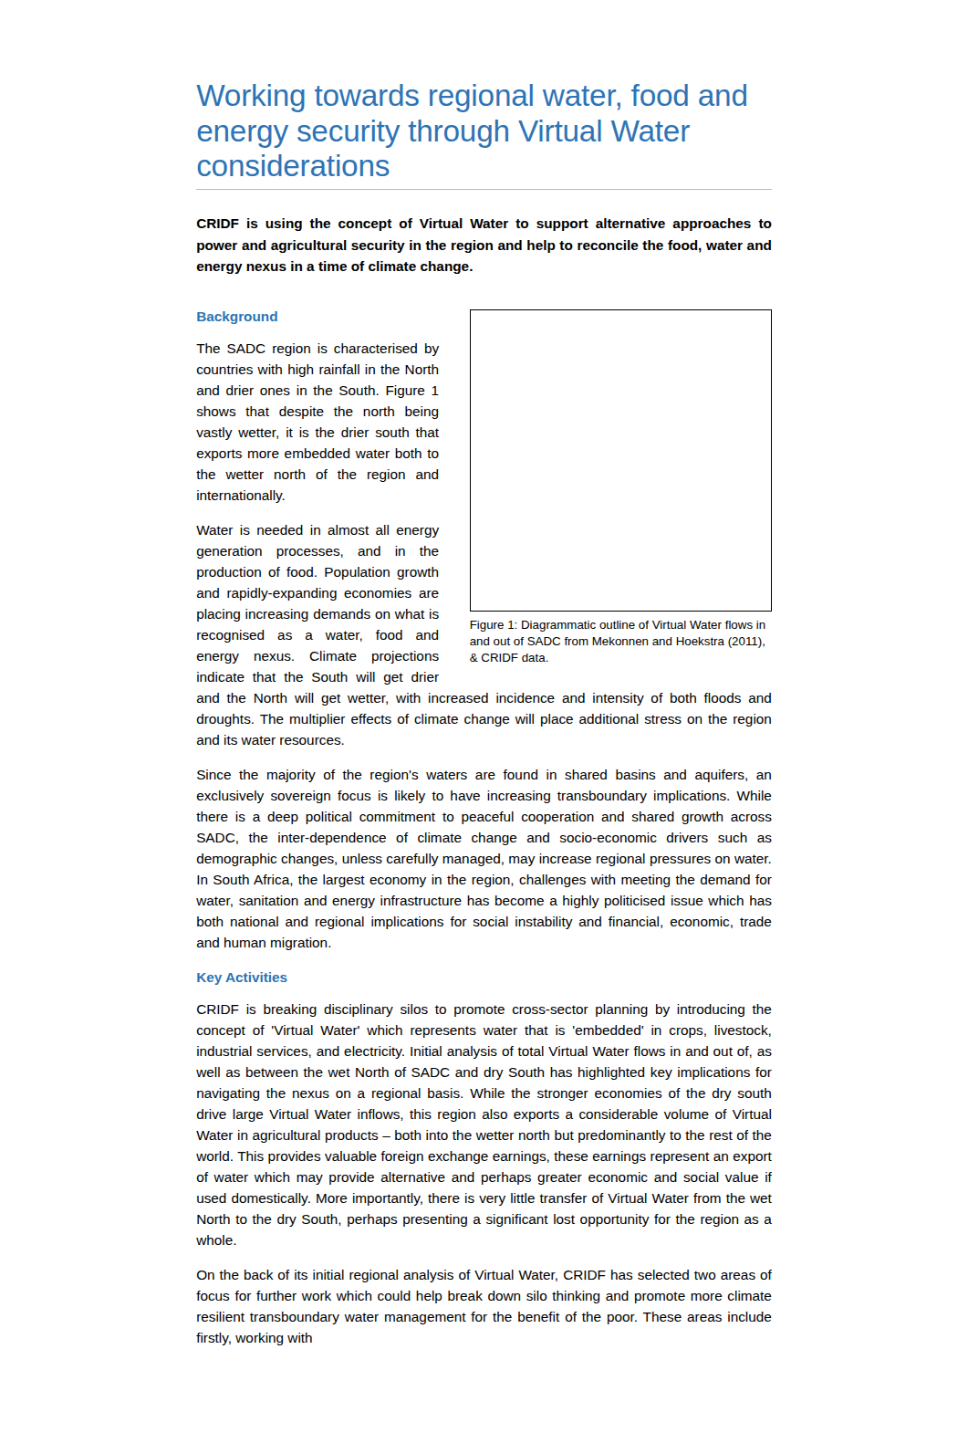Working towards regional water, food and energy security through Virtual Water considerations
CRIDF is using the concept of Virtual Water to support alternative approaches to power and agricultural security in the region and help to reconcile the food, water and energy nexus in a time of climate change.
Figure 1: Diagrammatic outline of Virtual Water flows in and out of SADC from Mekonnen and Hoekstra (2011), & CRIDF data.
Background
The SADC region is characterised by countries with high rainfall in the North and drier ones in the South. Figure 1 shows that despite the north being vastly wetter, it is the drier south that exports more embedded water both to the wetter north of the region and internationally.
Water is needed in almost all energy generation processes, and in the production of food. Population growth and rapidly-expanding economies are placing increasing demands on what is recognised as a water, food and energy nexus. Climate projections indicate that the South will get drier and the North will get wetter, with increased incidence and intensity of both floods and droughts. The multiplier effects of climate change will place additional stress on the region and its water resources.
Since the majority of the region's waters are found in shared basins and aquifers, an exclusively sovereign focus is likely to have increasing transboundary implications. While there is a deep political commitment to peaceful cooperation and shared growth across SADC, the inter-dependence of climate change and socio-economic drivers such as demographic changes, unless carefully managed, may increase regional pressures on water. In South Africa, the largest economy in the region, challenges with meeting the demand for water, sanitation and energy infrastructure has become a highly politicised issue which has both national and regional implications for social instability and financial, economic, trade and human migration.
Key Activities
CRIDF is breaking disciplinary silos to promote cross-sector planning by introducing the concept of 'Virtual Water' which represents water that is 'embedded' in crops, livestock, industrial services, and electricity. Initial analysis of total Virtual Water flows in and out of, as well as between the wet North of SADC and dry South has highlighted key implications for navigating the nexus on a regional basis. While the stronger economies of the dry south drive large Virtual Water inflows, this region also exports a considerable volume of Virtual Water in agricultural products – both into the wetter north but predominantly to the rest of the world. This provides valuable foreign exchange earnings, these earnings represent an export of water which may provide alternative and perhaps greater economic and social value if used domestically. More importantly, there is very little transfer of Virtual Water from the wet North to the dry South, perhaps presenting a significant lost opportunity for the region as a whole.
On the back of its initial regional analysis of Virtual Water, CRIDF has selected two areas of focus for further work which could help break down silo thinking and promote more climate resilient transboundary water management for the benefit of the poor. These areas include firstly, working with